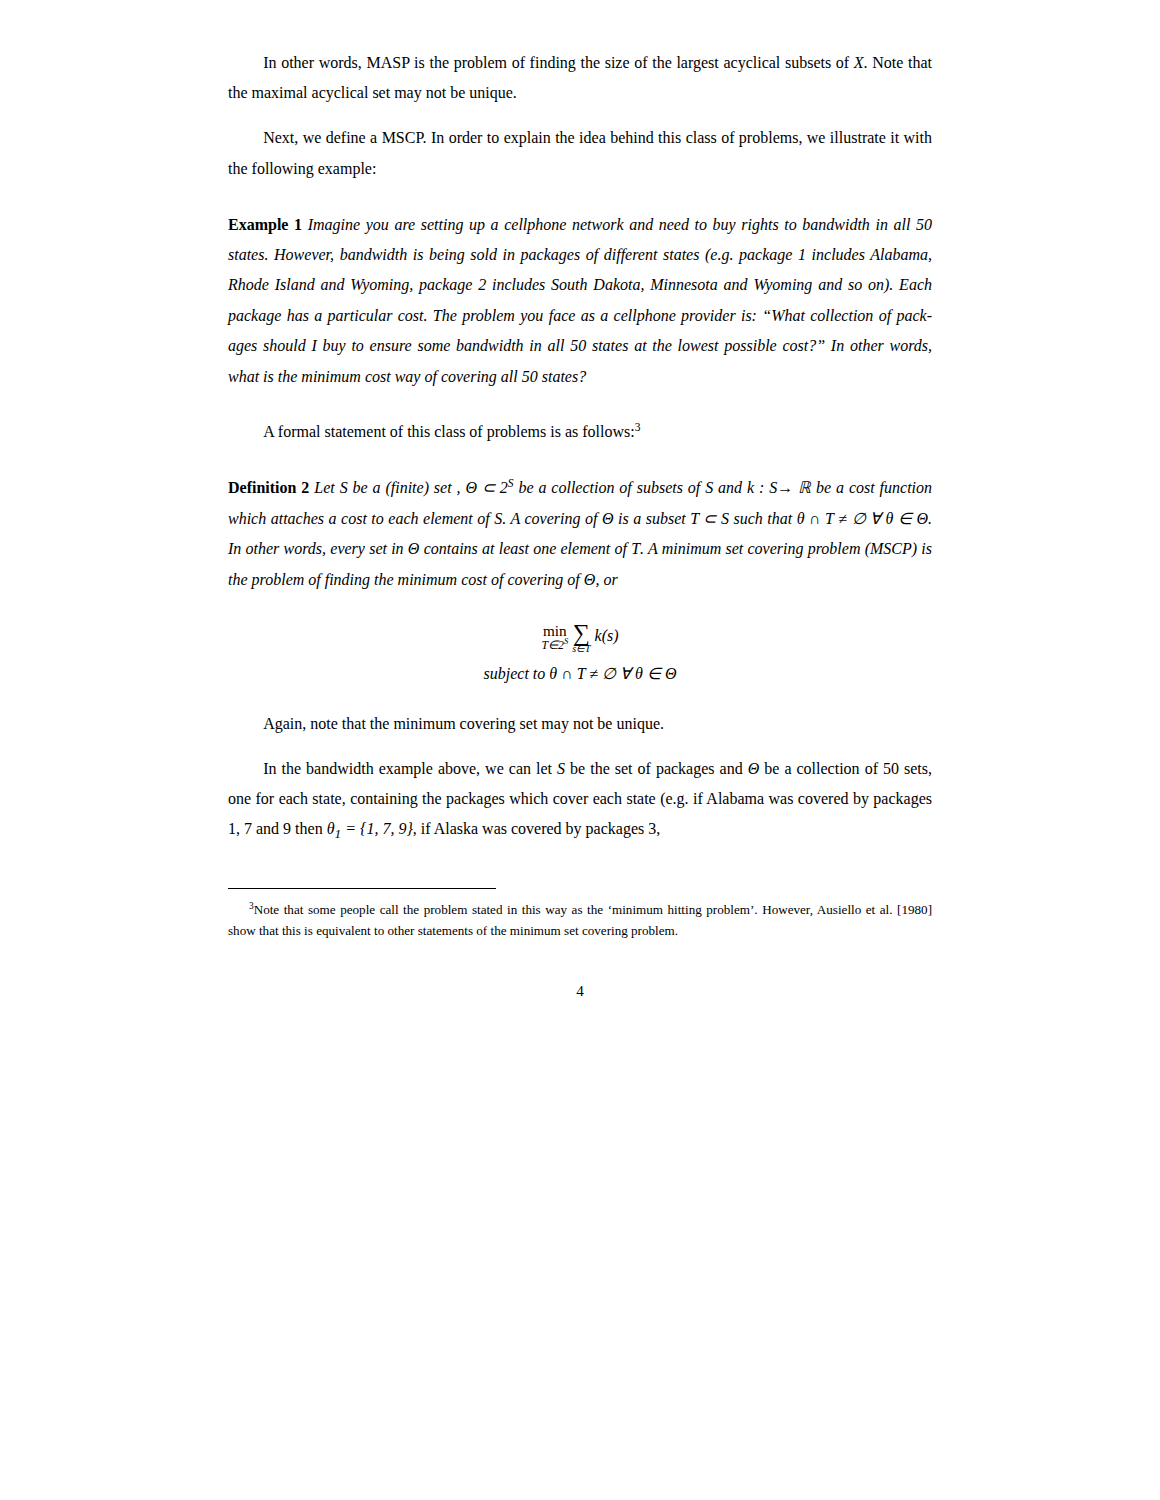In other words, MASP is the problem of finding the size of the largest acyclical subsets of X. Note that the maximal acyclical set may not be unique.
Next, we define a MSCP. In order to explain the idea behind this class of problems, we illustrate it with the following example:
Example 1 Imagine you are setting up a cellphone network and need to buy rights to bandwidth in all 50 states. However, bandwidth is being sold in packages of different states (e.g. package 1 includes Alabama, Rhode Island and Wyoming, package 2 includes South Dakota, Minnesota and Wyoming and so on). Each package has a particular cost. The problem you face as a cellphone provider is: “What collection of packages should I buy to ensure some bandwidth in all 50 states at the lowest possible cost?” In other words, what is the minimum cost way of covering all 50 states?
A formal statement of this class of problems is as follows:3
Definition 2 Let S be a (finite) set , Θ ⊂ 2S be a collection of subsets of S and k : S→ ℝ be a cost function which attaches a cost to each element of S. A covering of Θ is a subset T ⊂ S such that θ ∩ T ≠ ∅ ∀ θ ∈ Θ. In other words, every set in Θ contains at least one element of T. A minimum set covering problem (MSCP) is the problem of finding the minimum cost of covering of Θ, or
min T∈2S ∑s∈T k(s) subject to θ ∩ T ≠ ∅ ∀ θ ∈ Θ
Again, note that the minimum covering set may not be unique.
In the bandwidth example above, we can let S be the set of packages and Θ be a collection of 50 sets, one for each state, containing the packages which cover each state (e.g. if Alabama was covered by packages 1, 7 and 9 then θ1 = {1, 7, 9}, if Alaska was covered by packages 3,
3Note that some people call the problem stated in this way as the ‘minimum hitting problem’. However, Ausiello et al. [1980] show that this is equivalent to other statements of the minimum set covering problem.
4